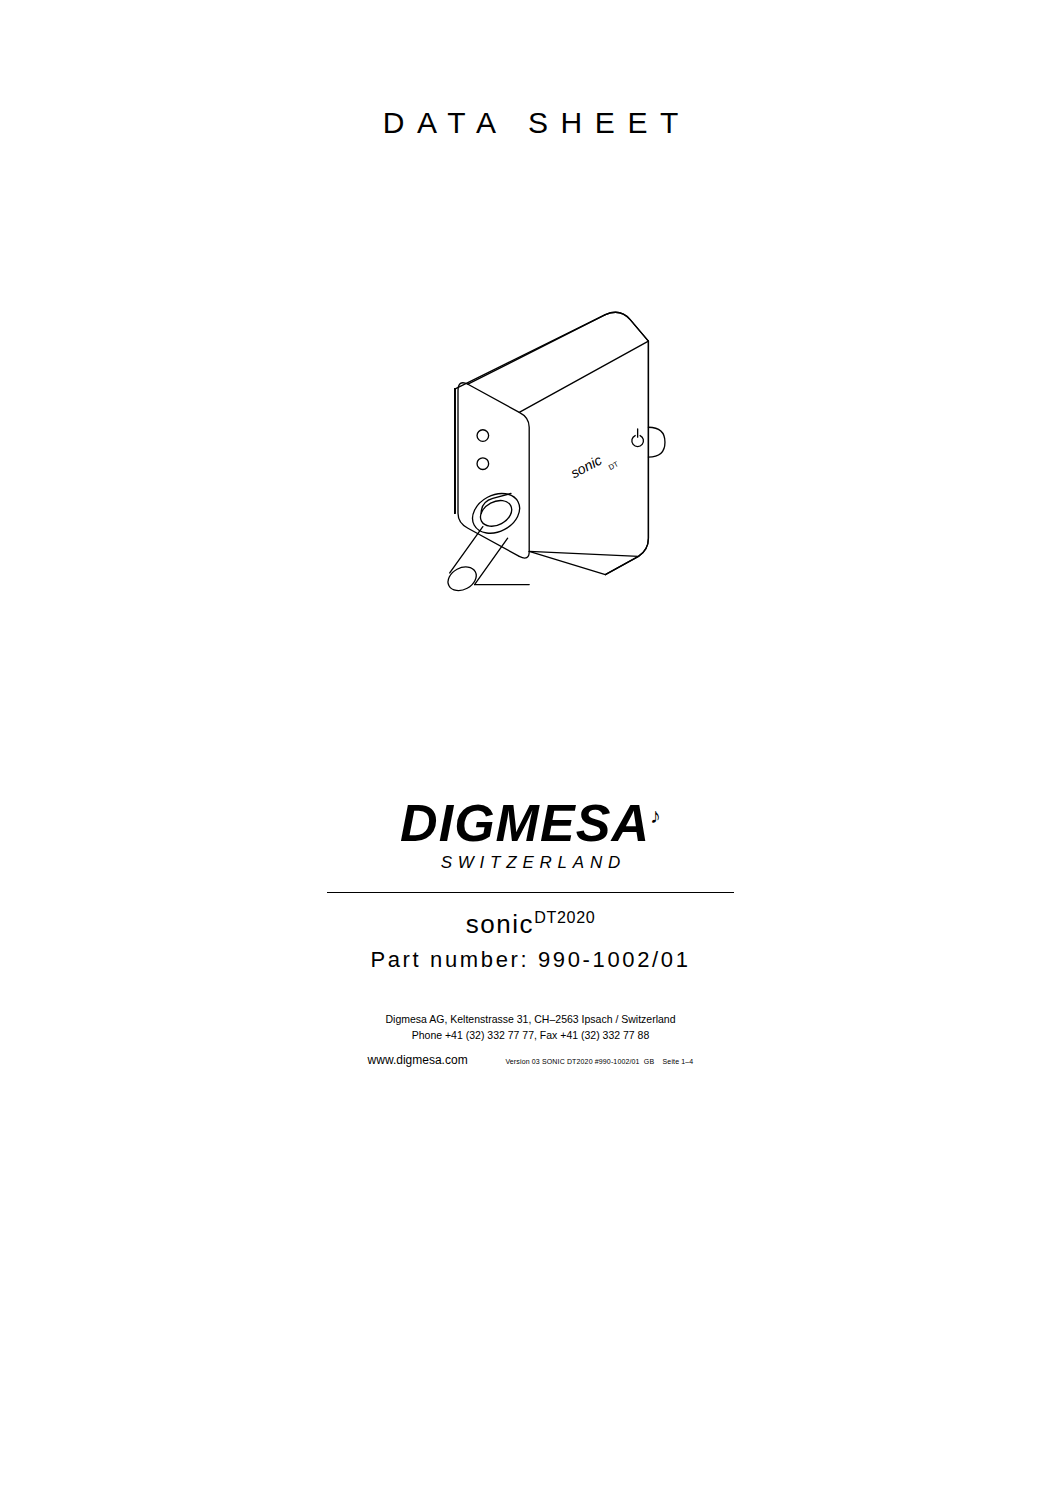DATA SHEET
sonic DT
DIGMESA♪
SWITZERLAND
sonicDT2020
Part number: 990-1002/01
Digmesa AG, Keltenstrasse 31, CH–2563 Ipsach / Switzerland
Phone +41 (32) 332 77 77, Fax +41 (32) 332 77 88
www.digmesa.com Version 03 SONIC DT2020 #990-1002/01 GB Seite 1–4